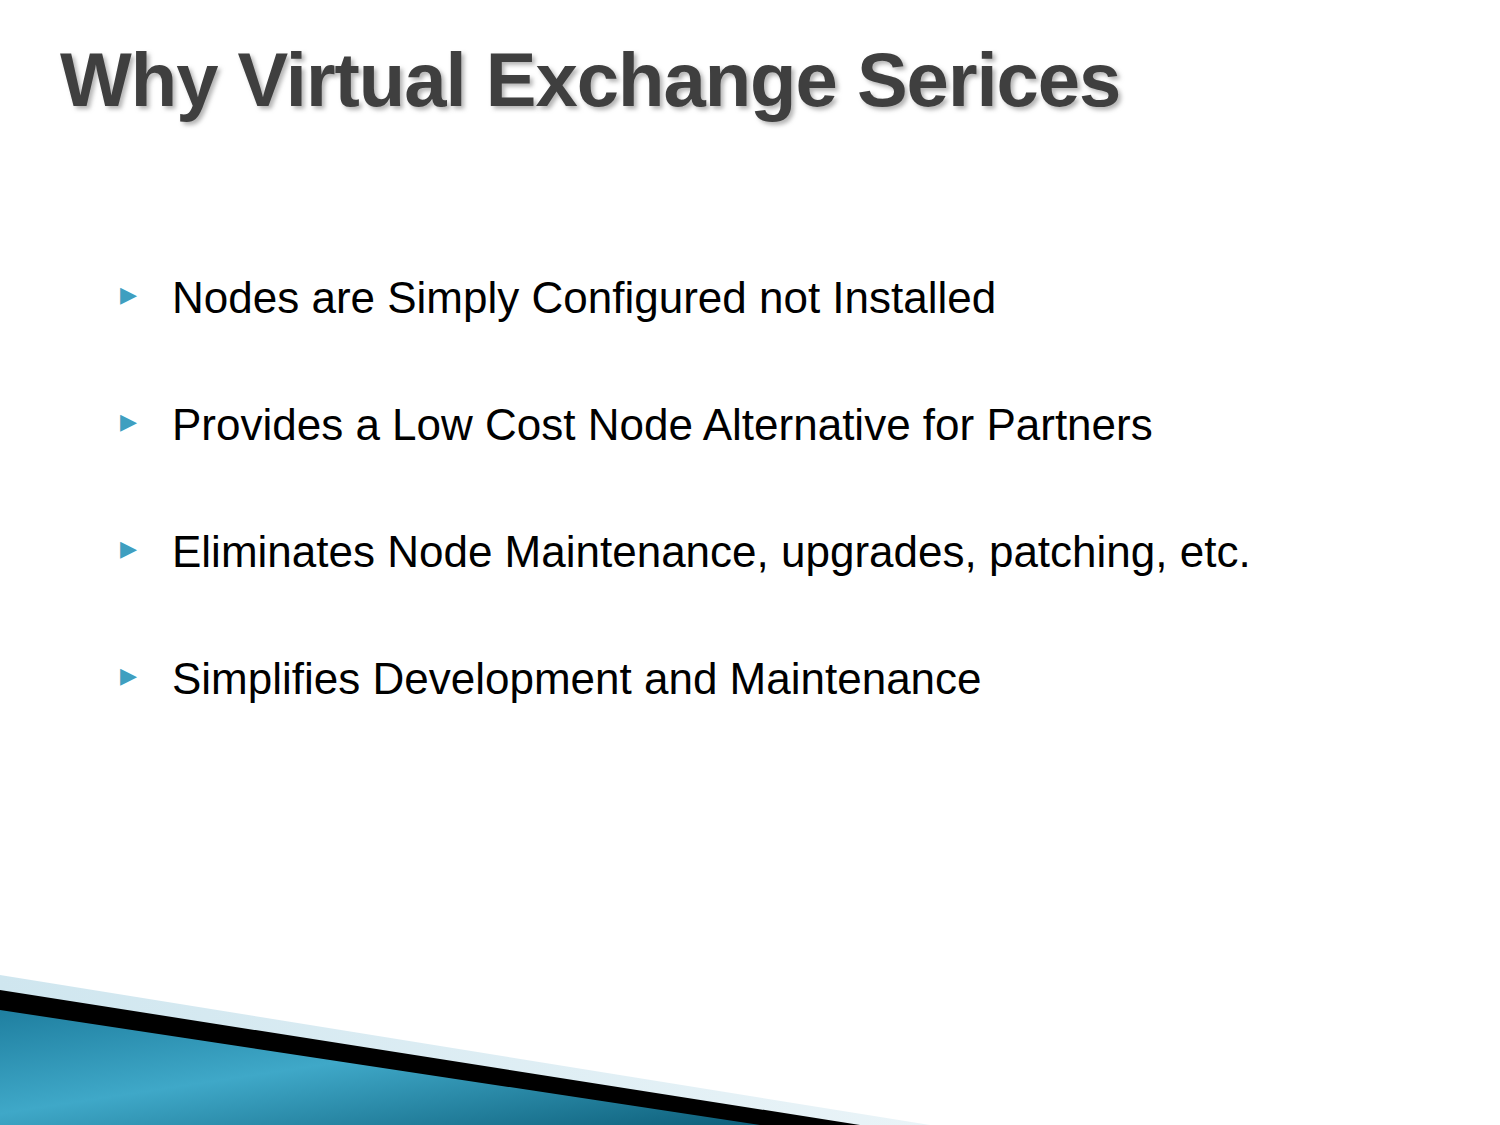Why Virtual Exchange Serices
Nodes are Simply Configured not Installed
Provides a Low Cost Node Alternative for Partners
Eliminates Node Maintenance, upgrades, patching, etc.
Simplifies Development and Maintenance